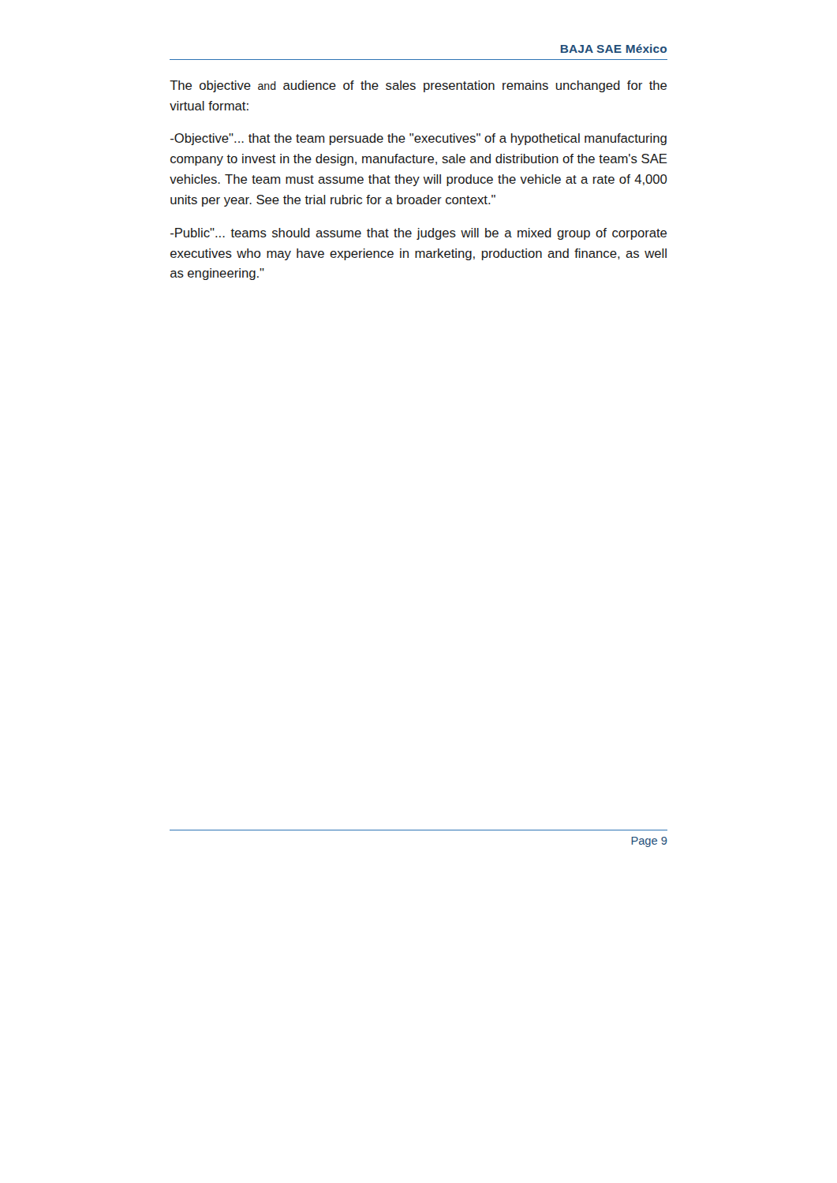BAJA SAE México
The objective and audience of the sales presentation remains unchanged for the virtual format:
-Objective"... that the team persuade the "executives" of a hypothetical manufacturing company to invest in the design, manufacture, sale and distribution of the team's SAE vehicles. The team must assume that they will produce the vehicle at a rate of 4,000 units per year. See the trial rubric for a broader context."
-Public"... teams should assume that the judges will be a mixed group of corporate executives who may have experience in marketing, production and finance, as well as engineering."
Page 9